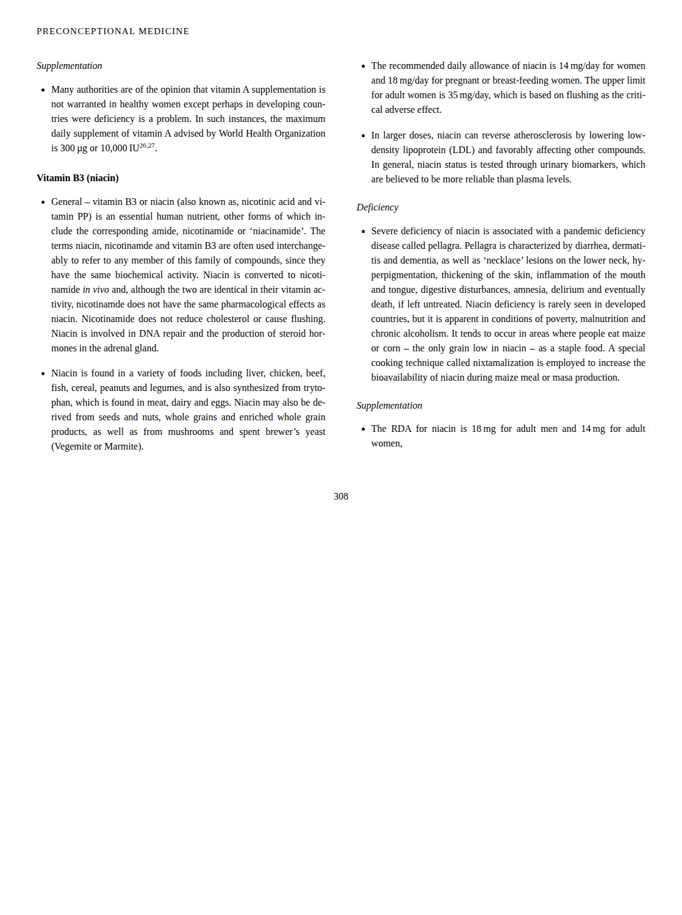Preconceptional Medicine
Supplementation
Many authorities are of the opinion that vitamin A supplementation is not warranted in healthy women except perhaps in developing countries were deficiency is a problem. In such instances, the maximum daily supplement of vitamin A advised by World Health Organization is 300 µg or 10,000 IU26,27.
Vitamin B3 (niacin)
General – vitamin B3 or niacin (also known as, nicotinic acid and vitamin PP) is an essential human nutrient, other forms of which include the corresponding amide, nicotinamide or ‘niacinamide’. The terms niacin, nicotinamde and vitamin B3 are often used interchangeably to refer to any member of this family of compounds, since they have the same biochemical activity. Niacin is converted to nicotinamide in vivo and, although the two are identical in their vitamin activity, nicotinamde does not have the same pharmacological effects as niacin. Nicotinamide does not reduce cholesterol or cause flushing. Niacin is involved in DNA repair and the production of steroid hormones in the adrenal gland.
Niacin is found in a variety of foods including liver, chicken, beef, fish, cereal, peanuts and legumes, and is also synthesized from trytophan, which is found in meat, dairy and eggs. Niacin may also be derived from seeds and nuts, whole grains and enriched whole grain products, as well as from mushrooms and spent brewer’s yeast (Vegemite or Marmite).
The recommended daily allowance of niacin is 14 mg/day for women and 18 mg/day for pregnant or breast-feeding women. The upper limit for adult women is 35 mg/day, which is based on flushing as the critical adverse effect.
In larger doses, niacin can reverse atherosclerosis by lowering low-density lipoprotein (LDL) and favorably affecting other compounds. In general, niacin status is tested through urinary biomarkers, which are believed to be more reliable than plasma levels.
Deficiency
Severe deficiency of niacin is associated with a pandemic deficiency disease called pellagra. Pellagra is characterized by diarrhea, dermatitis and dementia, as well as ‘necklace’ lesions on the lower neck, hyperpigmentation, thickening of the skin, inflammation of the mouth and tongue, digestive disturbances, amnesia, delirium and eventually death, if left untreated. Niacin deficiency is rarely seen in developed countries, but it is apparent in conditions of poverty, malnutrition and chronic alcoholism. It tends to occur in areas where people eat maize or corn – the only grain low in niacin – as a staple food. A special cooking technique called nixtamalization is employed to increase the bioavailability of niacin during maize meal or masa production.
Supplementation
The RDA for niacin is 18 mg for adult men and 14 mg for adult women,
308